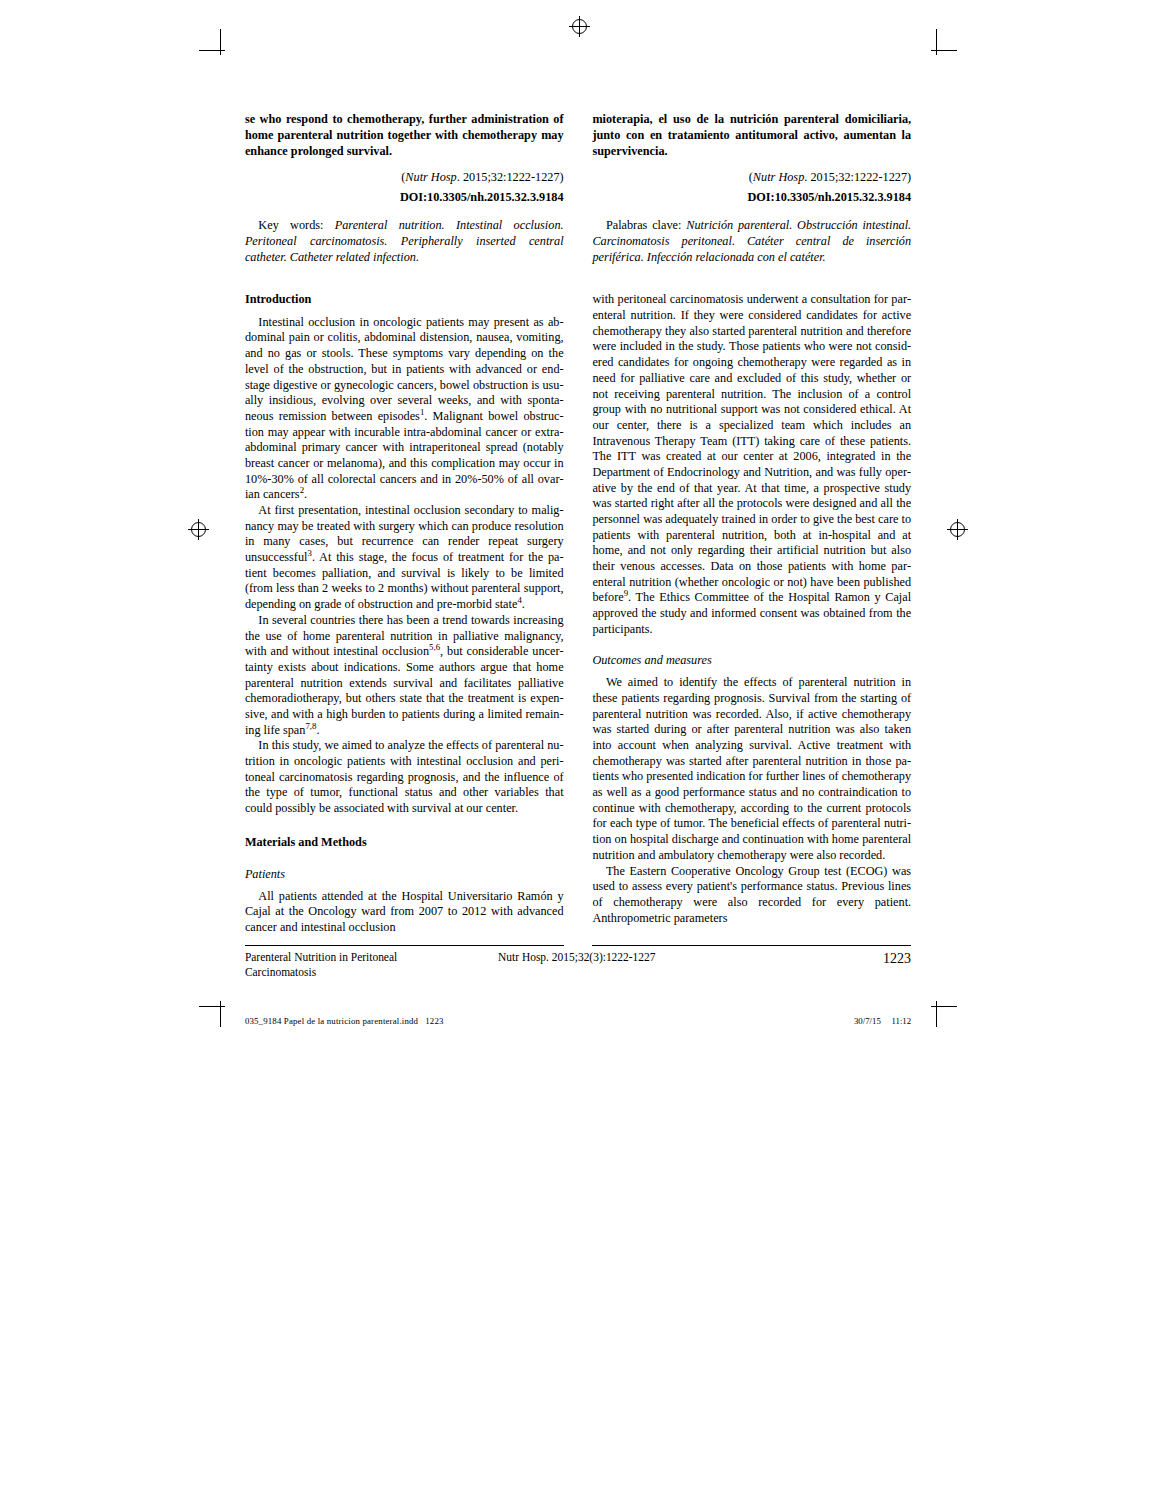se who respond to chemotherapy, further administration of home parenteral nutrition together with chemotherapy may enhance prolonged survival.
(Nutr Hosp. 2015;32:1222-1227)
DOI:10.3305/nh.2015.32.3.9184
Key words: Parenteral nutrition. Intestinal occlusion. Peritoneal carcinomatosis. Peripherally inserted central catheter. Catheter related infection.
Introduction
Intestinal occlusion in oncologic patients may present as abdominal pain or colitis, abdominal distension, nausea, vomiting, and no gas or stools. These symptoms vary depending on the level of the obstruction, but in patients with advanced or end-stage digestive or gynecologic cancers, bowel obstruction is usually insidious, evolving over several weeks, and with spontaneous remission between episodes1. Malignant bowel obstruction may appear with incurable intra-abdominal cancer or extra-abdominal primary cancer with intraperitoneal spread (notably breast cancer or melanoma), and this complication may occur in 10%-30% of all colorectal cancers and in 20%-50% of all ovarian cancers2.
At first presentation, intestinal occlusion secondary to malignancy may be treated with surgery which can produce resolution in many cases, but recurrence can render repeat surgery unsuccessful3. At this stage, the focus of treatment for the patient becomes palliation, and survival is likely to be limited (from less than 2 weeks to 2 months) without parenteral support, depending on grade of obstruction and pre-morbid state4.
In several countries there has been a trend towards increasing the use of home parenteral nutrition in palliative malignancy, with and without intestinal occlusion5,6, but considerable uncertainty exists about indications. Some authors argue that home parenteral nutrition extends survival and facilitates palliative chemoradiotherapy, but others state that the treatment is expensive, and with a high burden to patients during a limited remaining life span7,8.
In this study, we aimed to analyze the effects of parenteral nutrition in oncologic patients with intestinal occlusion and peritoneal carcinomatosis regarding prognosis, and the influence of the type of tumor, functional status and other variables that could possibly be associated with survival at our center.
Materials and Methods
Patients
All patients attended at the Hospital Universitario Ramón y Cajal at the Oncology ward from 2007 to 2012 with advanced cancer and intestinal occlusion
mioterapia, el uso de la nutrición parenteral domiciliaria, junto con en tratamiento antitumoral activo, aumentan la supervivencia.
(Nutr Hosp. 2015;32:1222-1227)
DOI:10.3305/nh.2015.32.3.9184
Palabras clave: Nutrición parenteral. Obstrucción intestinal. Carcinomatosis peritoneal. Catéter central de inserción periférica. Infección relacionada con el catéter.
with peritoneal carcinomatosis underwent a consultation for parenteral nutrition. If they were considered candidates for active chemotherapy they also started parenteral nutrition and therefore were included in the study. Those patients who were not considered candidates for ongoing chemotherapy were regarded as in need for palliative care and excluded of this study, whether or not receiving parenteral nutrition. The inclusion of a control group with no nutritional support was not considered ethical. At our center, there is a specialized team which includes an Intravenous Therapy Team (ITT) taking care of these patients. The ITT was created at our center at 2006, integrated in the Department of Endocrinology and Nutrition, and was fully operative by the end of that year. At that time, a prospective study was started right after all the protocols were designed and all the personnel was adequately trained in order to give the best care to patients with parenteral nutrition, both at in-hospital and at home, and not only regarding their artificial nutrition but also their venous accesses. Data on those patients with home parenteral nutrition (whether oncologic or not) have been published before9. The Ethics Committee of the Hospital Ramon y Cajal approved the study and informed consent was obtained from the participants.
Outcomes and measures
We aimed to identify the effects of parenteral nutrition in these patients regarding prognosis. Survival from the starting of parenteral nutrition was recorded. Also, if active chemotherapy was started during or after parenteral nutrition was also taken into account when analyzing survival. Active treatment with chemotherapy was started after parenteral nutrition in those patients who presented indication for further lines of chemotherapy as well as a good performance status and no contraindication to continue with chemotherapy, according to the current protocols for each type of tumor. The beneficial effects of parenteral nutrition on hospital discharge and continuation with home parenteral nutrition and ambulatory chemotherapy were also recorded.
The Eastern Cooperative Oncology Group test (ECOG) was used to assess every patient's performance status. Previous lines of chemotherapy were also recorded for every patient. Anthropometric parameters
Parenteral Nutrition in Peritoneal
Carcinomatosis
Nutr Hosp. 2015;32(3):1222-1227
1223
035_9184 Papel de la nutricion parenteral.indd 1223
30/7/1511:12